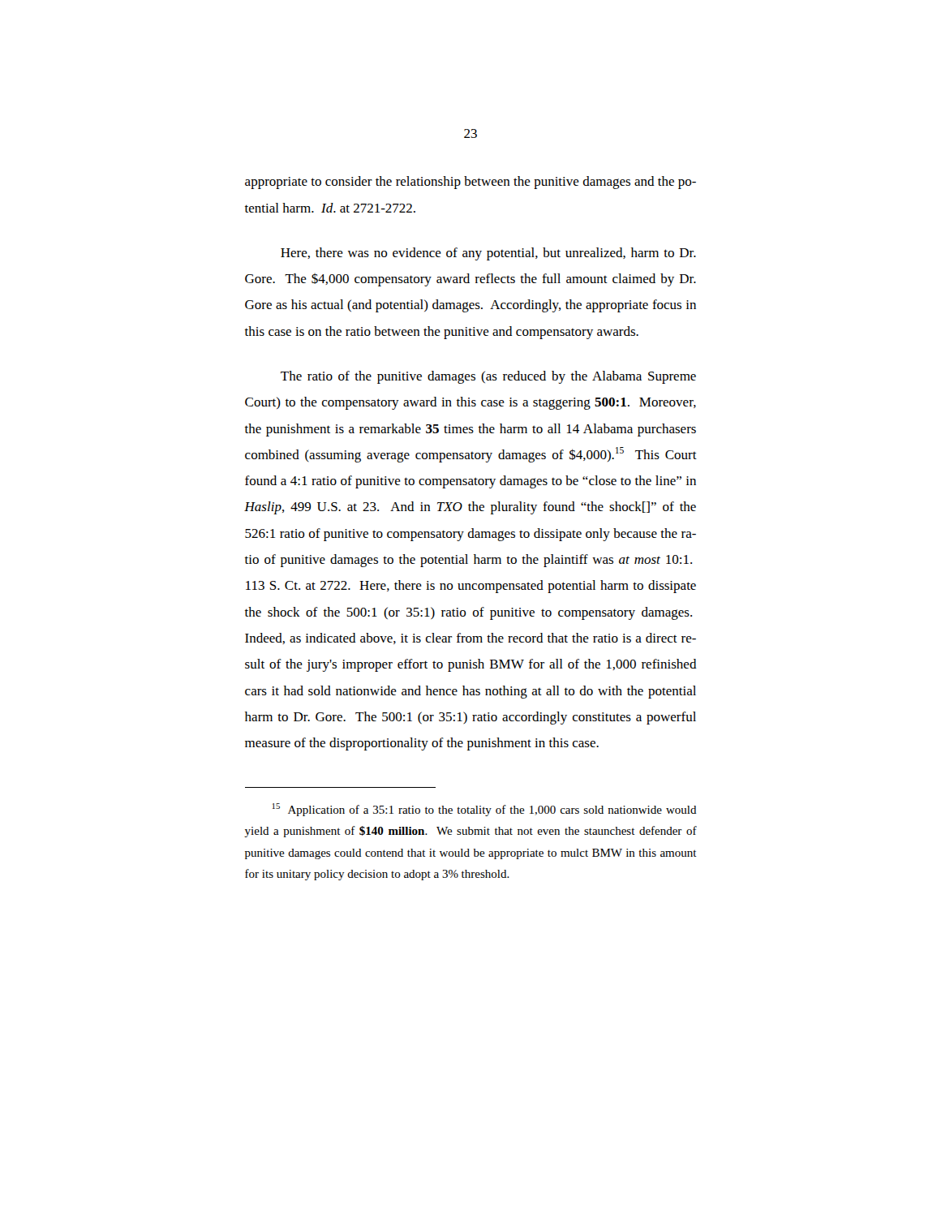23
appropriate to consider the relationship between the punitive damages and the potential harm. Id. at 2721-2722.
Here, there was no evidence of any potential, but unrealized, harm to Dr. Gore. The $4,000 compensatory award reflects the full amount claimed by Dr. Gore as his actual (and potential) damages. Accordingly, the appropriate focus in this case is on the ratio between the punitive and compensatory awards.
The ratio of the punitive damages (as reduced by the Alabama Supreme Court) to the compensatory award in this case is a staggering 500:1. Moreover, the punishment is a remarkable 35 times the harm to all 14 Alabama purchasers combined (assuming average compensatory damages of $4,000).15 This Court found a 4:1 ratio of punitive to compensatory damages to be “close to the line” in Haslip, 499 U.S. at 23. And in TXO the plurality found “the shock[]” of the 526:1 ratio of punitive to compensatory damages to dissipate only because the ratio of punitive damages to the potential harm to the plaintiff was at most 10:1. 113 S. Ct. at 2722. Here, there is no uncompensated potential harm to dissipate the shock of the 500:1 (or 35:1) ratio of punitive to compensatory damages. Indeed, as indicated above, it is clear from the record that the ratio is a direct result of the jury's improper effort to punish BMW for all of the 1,000 refinished cars it had sold nationwide and hence has nothing at all to do with the potential harm to Dr. Gore. The 500:1 (or 35:1) ratio accordingly constitutes a powerful measure of the disproportionality of the punishment in this case.
15 Application of a 35:1 ratio to the totality of the 1,000 cars sold nationwide would yield a punishment of $140 million. We submit that not even the staunchest defender of punitive damages could contend that it would be appropriate to mulct BMW in this amount for its unitary policy decision to adopt a 3% threshold.